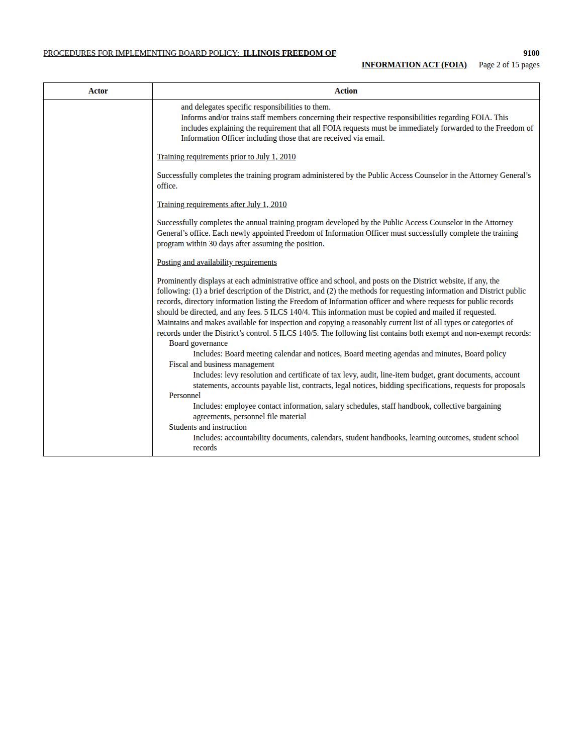PROCEDURES FOR IMPLEMENTING BOARD POLICY: ILLINOIS FREEDOM OF 9100
INFORMATION ACT (FOIA) Page 2 of 15 pages
| Actor | Action |
| --- | --- |
| | and delegates specific responsibilities to them. Informs and/or trains staff members concerning their respective responsibilities regarding FOIA. This includes explaining the requirement that all FOIA requests must be immediately forwarded to the Freedom of Information Officer including those that are received via email. Training requirements prior to July 1, 2010 Successfully completes the training program administered by the Public Access Counselor in the Attorney General’s office. Training requirements after July 1, 2010 Successfully completes the annual training program developed by the Public Access Counselor in the Attorney General’s office. Each newly appointed Freedom of Information Officer must successfully complete the training program within 30 days after assuming the position. Posting and availability requirements Prominently displays at each administrative office and school, and posts on the District website, if any, the following: (1) a brief description of the District, and (2) the methods for requesting information and District public records, directory information listing the Freedom of Information officer and where requests for public records should be directed, and any fees. 5 ILCS 140/4. This information must be copied and mailed if requested. Maintains and makes available for inspection and copying a reasonably current list of all types or categories of records under the District’s control. 5 ILCS 140/5. The following list contains both exempt and non-exempt records: Board governance Includes: Board meeting calendar and notices, Board meeting agendas and minutes, Board policy Fiscal and business management Includes: levy resolution and certificate of tax levy, audit, line-item budget, grant documents, account statements, accounts payable list, contracts, legal notices, bidding specifications, requests for proposals Personnel Includes: employee contact information, salary schedules, staff handbook, collective bargaining agreements, personnel file material Students and instruction Includes: accountability documents, calendars, student handbooks, learning outcomes, student school records |